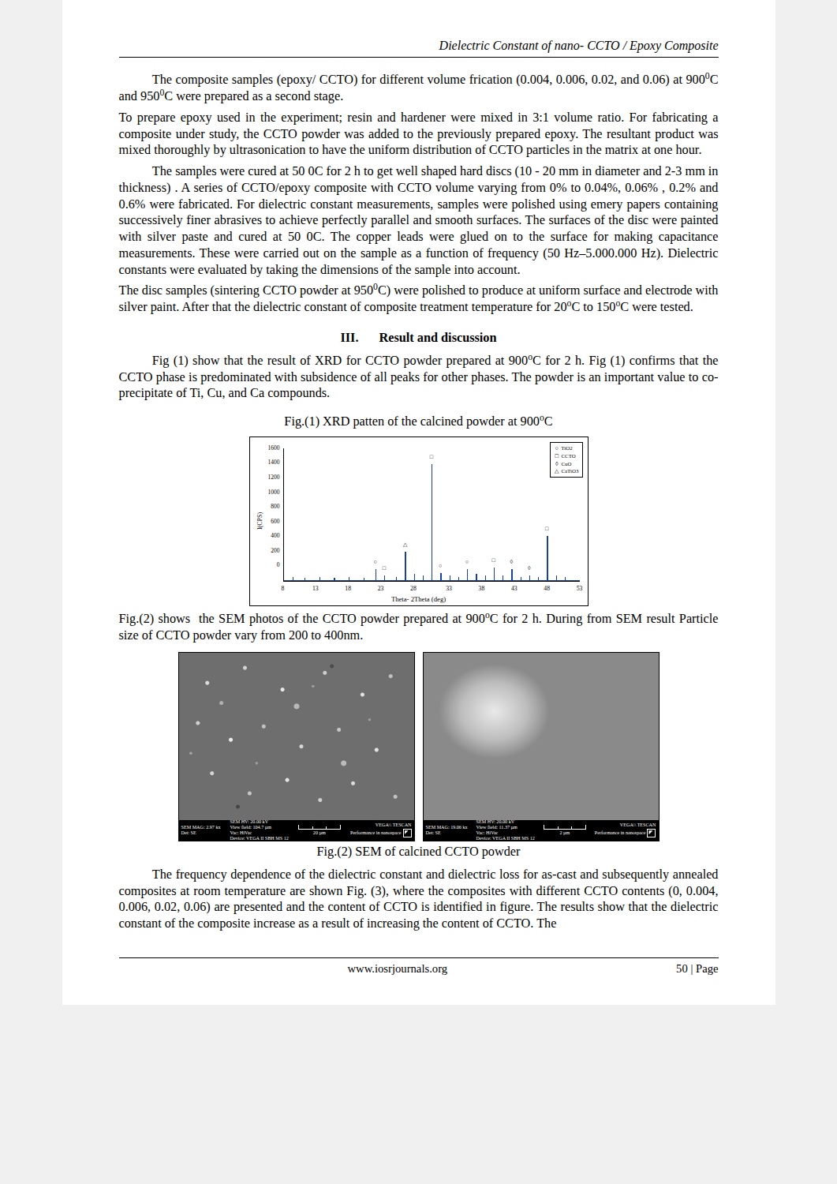Dielectric Constant of nano- CCTO / Epoxy Composite
The composite samples (epoxy/ CCTO) for different volume frication (0.004, 0.006, 0.02, and 0.06) at 9000C and 9500C were prepared as a second stage.
To prepare epoxy used in the experiment; resin and hardener were mixed in 3:1 volume ratio. For fabricating a composite under study, the CCTO powder was added to the previously prepared epoxy. The resultant product was mixed thoroughly by ultrasonication to have the uniform distribution of CCTO particles in the matrix at one hour.
The samples were cured at 50 0C for 2 h to get well shaped hard discs (10 - 20 mm in diameter and 2-3 mm in thickness) . A series of CCTO/epoxy composite with CCTO volume varying from 0% to 0.04%, 0.06% , 0.2% and 0.6% were fabricated. For dielectric constant measurements, samples were polished using emery papers containing successively finer abrasives to achieve perfectly parallel and smooth surfaces. The surfaces of the disc were painted with silver paste and cured at 50 0C. The copper leads were glued on to the surface for making capacitance measurements. These were carried out on the sample as a function of frequency (50 Hz–5.000.000 Hz). Dielectric constants were evaluated by taking the dimensions of the sample into account.
The disc samples (sintering CCTO powder at 9500C) were polished to produce at uniform surface and electrode with silver paint. After that the dielectric constant of composite treatment temperature for 20oC to 150oC were tested.
III. Result and discussion
Fig (1) show that the result of XRD for CCTO powder prepared at 900oC for 2 h. Fig (1) confirms that the CCTO phase is predominated with subsidence of all peaks for other phases. The powder is an important value to co-precipitate of Ti, Cu, and Ca compounds.
Fig.(1) XRD patten of the calcined powder at 900oC
○ TiO2
□ CCTO
◊ CuO
△ CaTiO3
I(CPS)
1600
1400
1200
1000
800
600
400
200
0
□
△
○
□
○
○
□
◊
◊
□
8
13
18
23
28
33
38
43
48
53
Theta- 2Theta (deg)
Fig.(2) shows the SEM photos of the CCTO powder prepared at 900oC for 2 h. During from SEM result Particle size of CCTO powder vary from 200 to 400nm.
SEM MAG: 2.97 kx
Det: SE
SEM HV: 20.00 kV
View field: 104.7 µm
Vac: HiVac
Device: VEGA II SBH MS 12
20 µm
VEGA\\ TESCAN
Performance in nanospace
SEM MAG: 19.06 kx
Det: SE
SEM HV: 20.00 kV
View field: 11.37 µm
Vac: HiVac
Device: VEGA II SBH MS 12
2 µm
VEGA\\ TESCAN
Performance in nanospace
Fig.(2) SEM of calcined CCTO powder
The frequency dependence of the dielectric constant and dielectric loss for as-cast and subsequently annealed composites at room temperature are shown Fig. (3), where the composites with different CCTO contents (0, 0.004, 0.006, 0.02, 0.06) are presented and the content of CCTO is identified in figure. The results show that the dielectric constant of the composite increase as a result of increasing the content of CCTO. The
www.iosrjournals.org
50 | Page